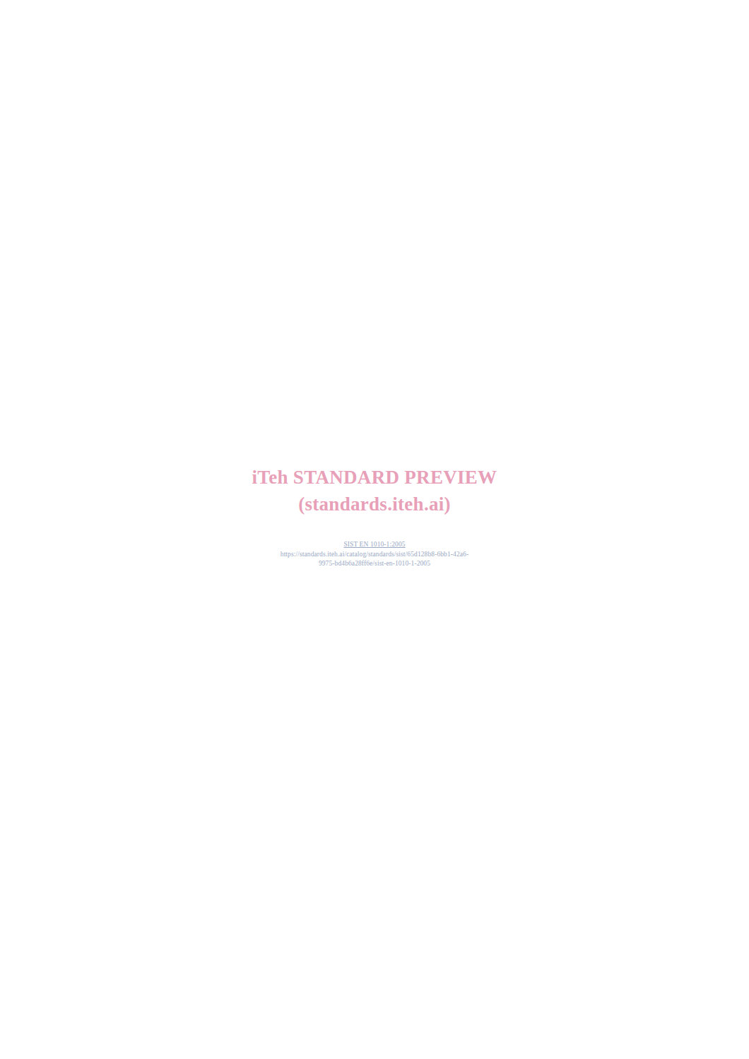iTeh STANDARD PREVIEW
(standards.iteh.ai)
SIST EN 1010-1:2005
https://standards.iteh.ai/catalog/standards/sist/65d128b8-6bb1-42a6-
9975-bd4b6a28ff6e/sist-en-1010-1-2005